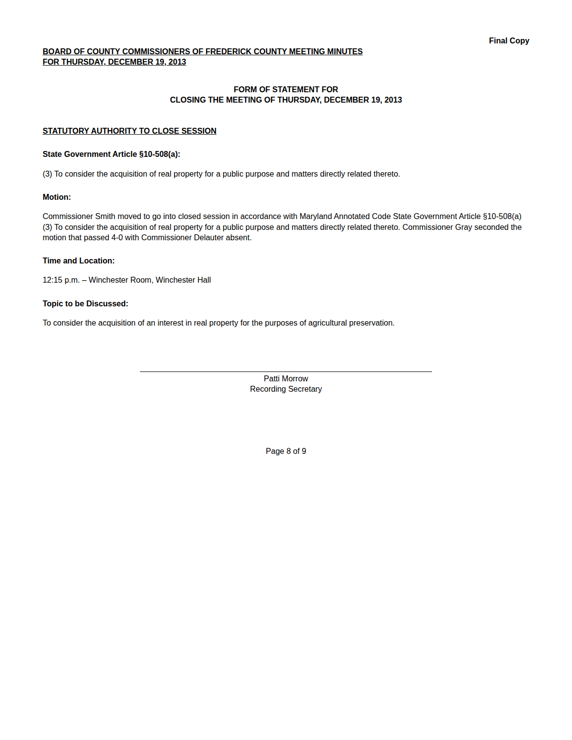Final Copy
BOARD OF COUNTY COMMISSIONERS OF FREDERICK COUNTY MEETING MINUTES
FOR THURSDAY, DECEMBER 19, 2013
FORM OF STATEMENT FOR
CLOSING THE MEETING OF THURSDAY, DECEMBER 19, 2013
STATUTORY AUTHORITY TO CLOSE SESSION
State Government Article §10-508(a):
(3) To consider the acquisition of real property for a public purpose and matters directly related thereto.
Motion:
Commissioner Smith moved to go into closed session in accordance with Maryland Annotated Code State Government Article §10-508(a) (3) To consider the acquisition of real property for a public purpose and matters directly related thereto. Commissioner Gray seconded the motion that passed 4-0 with Commissioner Delauter absent.
Time and Location:
12:15 p.m. – Winchester Room, Winchester Hall
Topic to be Discussed:
To consider the acquisition of an interest in real property for the purposes of agricultural preservation.
Patti Morrow
Recording Secretary
Page 8 of 9